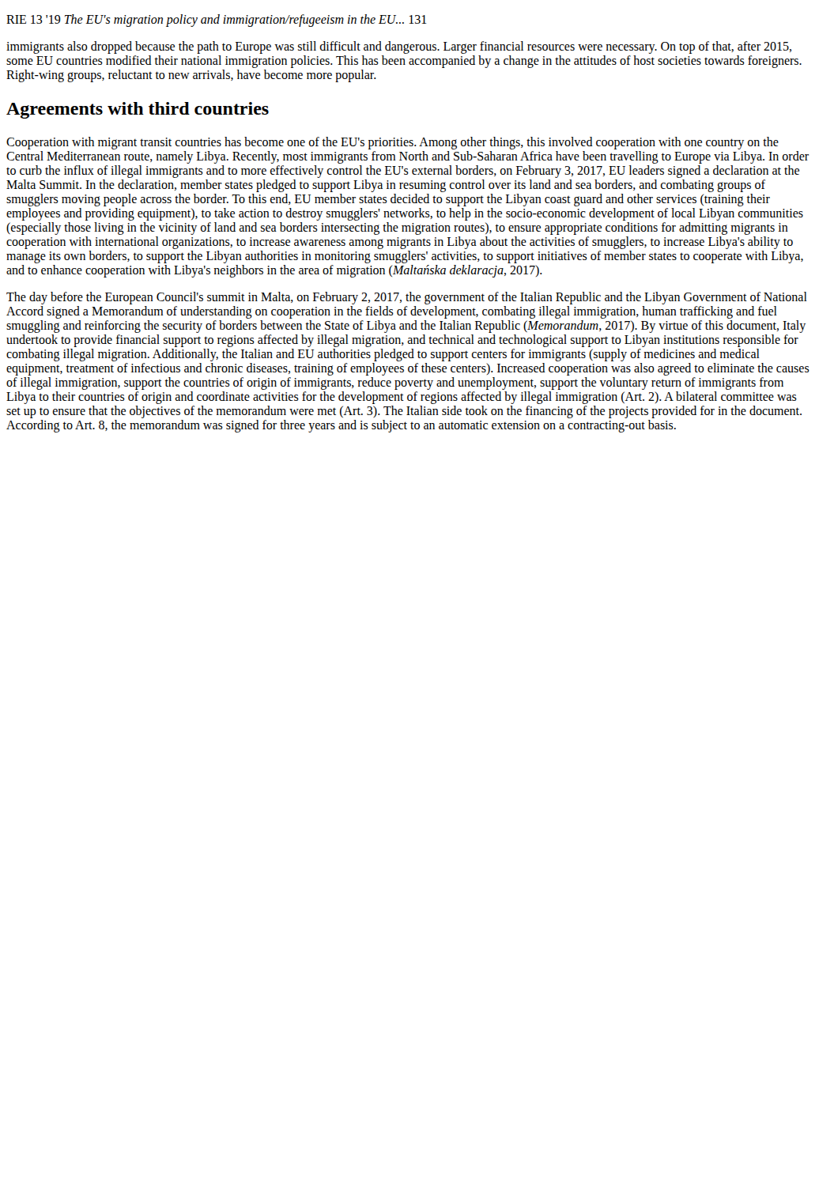RIE 13 '19 The EU's migration policy and immigration/refugeeism in the EU... 131
immigrants also dropped because the path to Europe was still difficult and dangerous. Larger financial resources were necessary. On top of that, after 2015, some EU countries modified their national immigration policies. This has been accompanied by a change in the attitudes of host societies towards foreigners. Right-wing groups, reluctant to new arrivals, have become more popular.
Agreements with third countries
Cooperation with migrant transit countries has become one of the EU's priorities. Among other things, this involved cooperation with one country on the Central Mediterranean route, namely Libya. Recently, most immigrants from North and Sub-Saharan Africa have been travelling to Europe via Libya. In order to curb the influx of illegal immigrants and to more effectively control the EU's external borders, on February 3, 2017, EU leaders signed a declaration at the Malta Summit. In the declaration, member states pledged to support Libya in resuming control over its land and sea borders, and combating groups of smugglers moving people across the border. To this end, EU member states decided to support the Libyan coast guard and other services (training their employees and providing equipment), to take action to destroy smugglers' networks, to help in the socio-economic development of local Libyan communities (especially those living in the vicinity of land and sea borders intersecting the migration routes), to ensure appropriate conditions for admitting migrants in cooperation with international organizations, to increase awareness among migrants in Libya about the activities of smugglers, to increase Libya's ability to manage its own borders, to support the Libyan authorities in monitoring smugglers' activities, to support initiatives of member states to cooperate with Libya, and to enhance cooperation with Libya's neighbors in the area of migration (Maltańska deklaracja, 2017).
The day before the European Council's summit in Malta, on February 2, 2017, the government of the Italian Republic and the Libyan Government of National Accord signed a Memorandum of understanding on cooperation in the fields of development, combating illegal immigration, human trafficking and fuel smuggling and reinforcing the security of borders between the State of Libya and the Italian Republic (Memorandum, 2017). By virtue of this document, Italy undertook to provide financial support to regions affected by illegal migration, and technical and technological support to Libyan institutions responsible for combating illegal migration. Additionally, the Italian and EU authorities pledged to support centers for immigrants (supply of medicines and medical equipment, treatment of infectious and chronic diseases, training of employees of these centers). Increased cooperation was also agreed to eliminate the causes of illegal immigration, support the countries of origin of immigrants, reduce poverty and unemployment, support the voluntary return of immigrants from Libya to their countries of origin and coordinate activities for the development of regions affected by illegal immigration (Art. 2). A bilateral committee was set up to ensure that the objectives of the memorandum were met (Art. 3). The Italian side took on the financing of the projects provided for in the document. According to Art. 8, the memorandum was signed for three years and is subject to an automatic extension on a contracting-out basis.